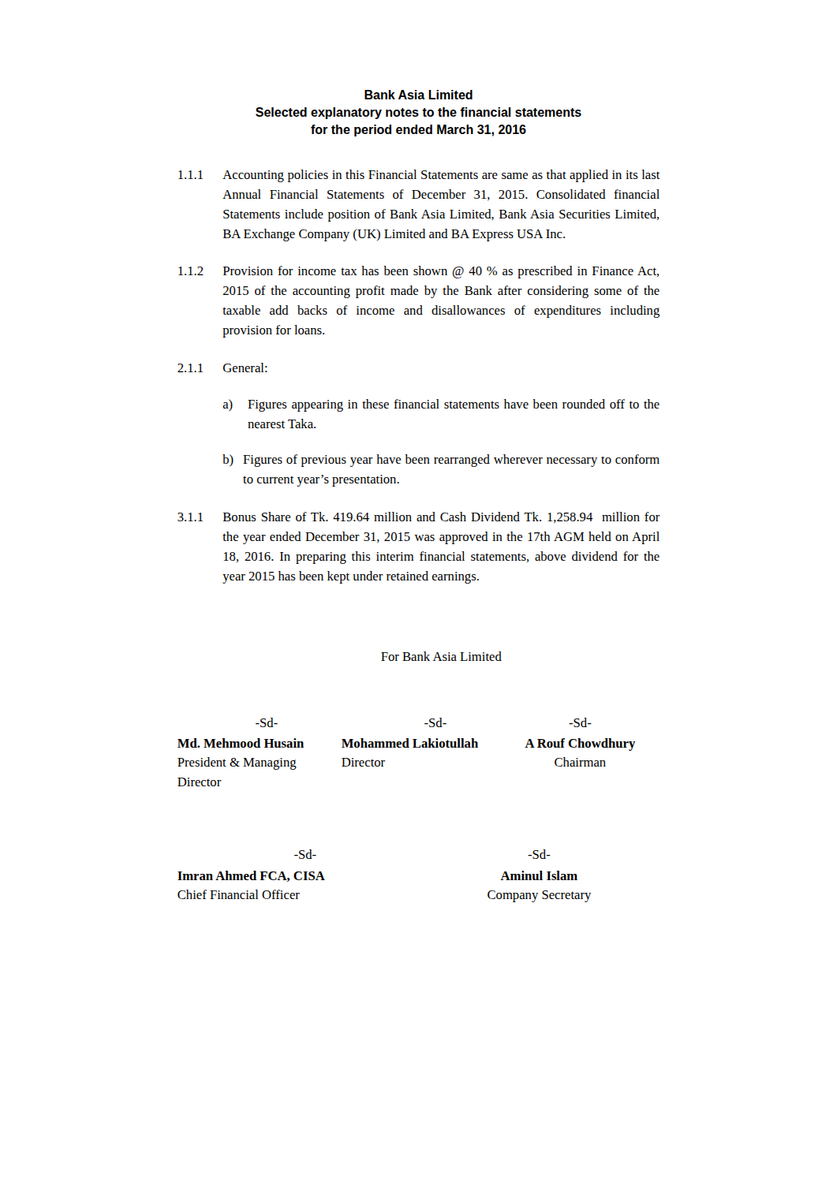Bank Asia Limited
Selected explanatory notes to the financial statements
for the period ended March 31, 2016
1.1.1
Accounting policies in this Financial Statements are same as that applied in its last Annual Financial Statements of December 31, 2015. Consolidated financial Statements include position of Bank Asia Limited, Bank Asia Securities Limited, BA Exchange Company (UK) Limited and BA Express USA Inc.
1.1.2
Provision for income tax has been shown @ 40 % as prescribed in Finance Act, 2015 of the accounting profit made by the Bank after considering some of the taxable add backs of income and disallowances of expenditures including provision for loans.
2.1.1
General:
a)
Figures appearing in these financial statements have been rounded off to the nearest Taka.
b)
Figures of previous year have been rearranged wherever necessary to conform to current year’s presentation.
3.1.1
Bonus Share of Tk. 419.64 million and Cash Dividend Tk. 1,258.94 million for the year ended December 31, 2015 was approved in the 17th AGM held on April 18, 2016. In preparing this interim financial statements, above dividend for the year 2015 has been kept under retained earnings.
For Bank Asia Limited
| -Sd- Md. Mehmood Husain President & Managing Director | -Sd- Mohammed Lakiotullah Director | -Sd- A Rouf Chowdhury Chairman |
| -Sd- Imran Ahmed FCA, CISA Chief Financial Officer | -Sd- Aminul Islam Company Secretary |